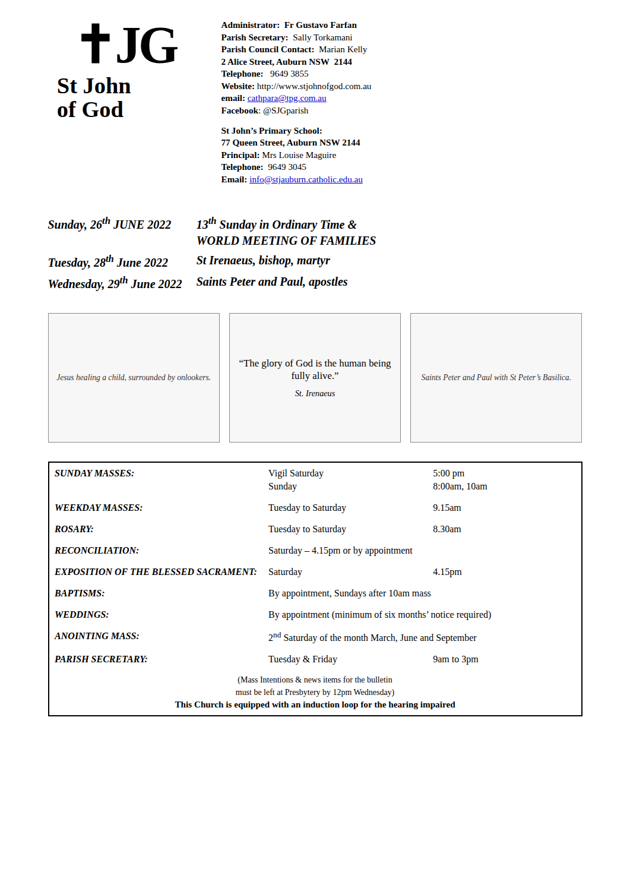✝JG
St John
of God
Administrator: Fr Gustavo Farfan
Parish Secretary: Sally Torkamani
Parish Council Contact: Marian Kelly
2 Alice Street, Auburn NSW 2144
Telephone: 9649 3855
Website: http://www.stjohnofgod.com.au
email: cathpara@tpg.com.au
Facebook: @SJGparish
St John’s Primary School:
77 Queen Street, Auburn NSW 2144
Principal: Mrs Louise Maguire
Telephone: 9649 3045
Email: info@stjauburn.catholic.edu.au
| Sunday, 26 th JUNE 2022 | 13 th Sunday in Ordinary Time & WORLD MEETING OF FAMILIES |
| Tuesday, 28 th June 2022 | St Irenaeus, bishop, martyr |
| Wednesday, 29 th June 2022 | Saints Peter and Paul, apostles |
Jesus healing a child, surrounded by onlookers.
“The glory of God is the human being fully alive.” St. Irenaeus
Saints Peter and Paul with St Peter’s Basilica.
| SUNDAY MASSES: | Vigil Saturday Sunday | 5:00 pm 8:00am, 10am |
| WEEKDAY MASSES: | Tuesday to Saturday | 9.15am |
| ROSARY: | Tuesday to Saturday | 8.30am |
| RECONCILIATION: | Saturday – 4.15pm or by appointment |
| EXPOSITION OF THE BLESSED SACRAMENT: | Saturday | 4.15pm |
| BAPTISMS: | By appointment, Sundays after 10am mass |
| WEDDINGS: | By appointment (minimum of six months’ notice required) |
| ANOINTING MASS: | 2 nd Saturday of the month March, June and September |
| PARISH SECRETARY: | Tuesday & Friday | 9am to 3pm |
| (Mass Intentions & news items for the bulletin must be left at Presbytery by 12pm Wednesday) This Church is equipped with an induction loop for the hearing impaired |